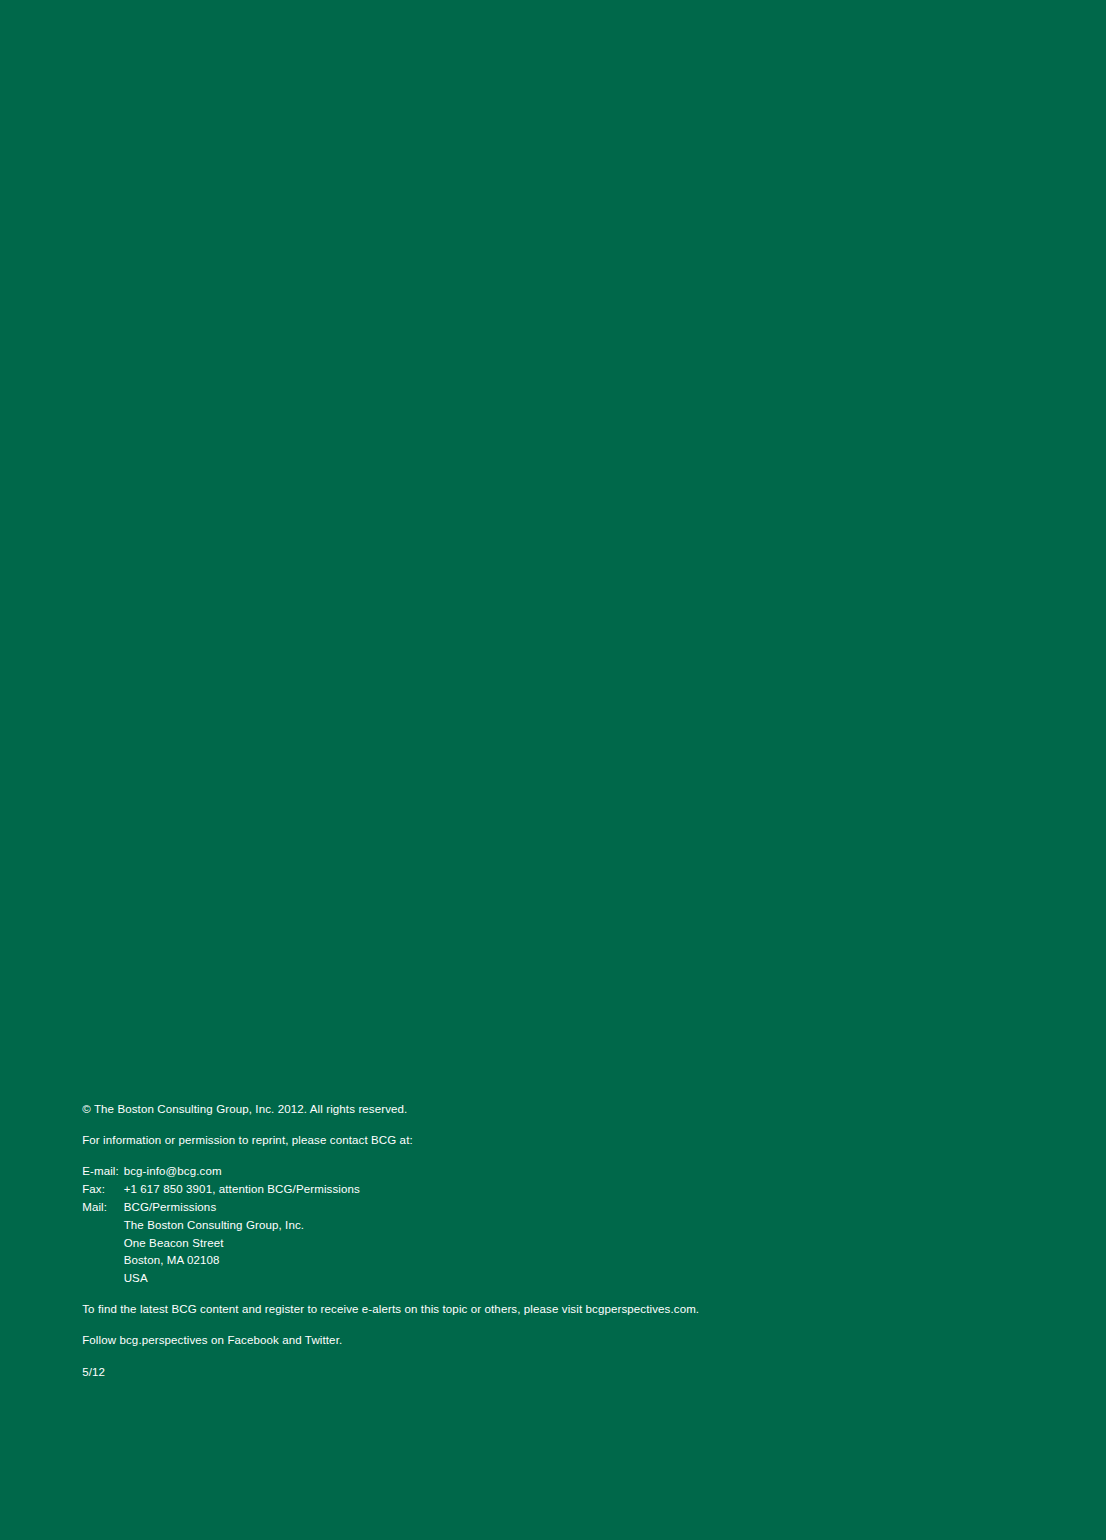© The Boston Consulting Group, Inc. 2012. All rights reserved.
For information or permission to reprint, please contact BCG at:
E-mail:
bcg-info@bcg.com
Fax:
+1 617 850 3901, attention BCG/Permissions
Mail:
BCG/Permissions
The Boston Consulting Group, Inc.
One Beacon Street
Boston, MA 02108
USA
To find the latest BCG content and register to receive e-alerts on this topic or others, please visit bcgperspectives.com.
Follow bcg.perspectives on Facebook and Twitter.
5/12